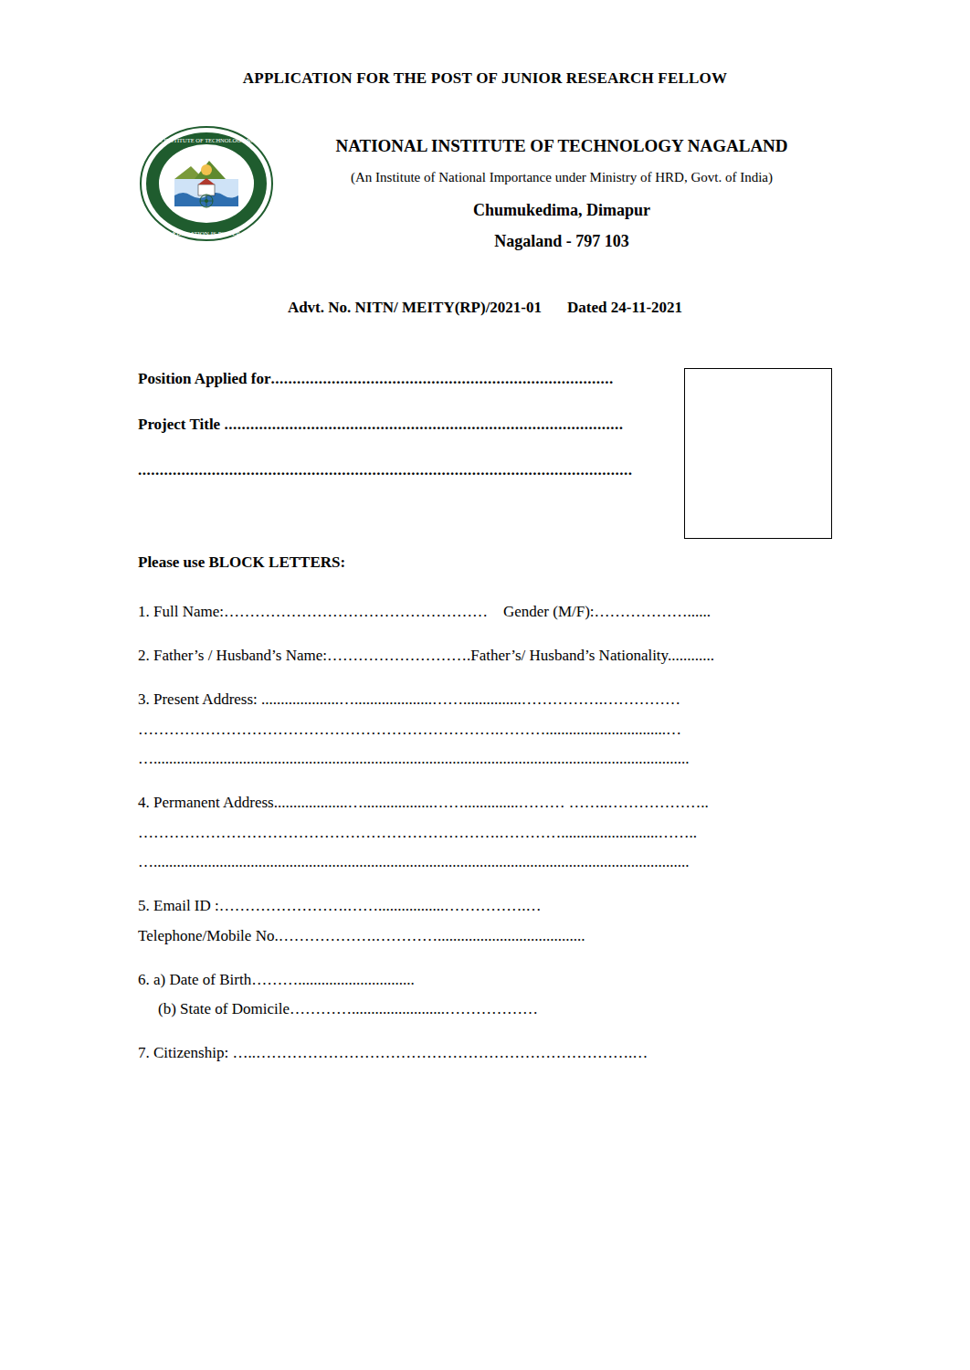APPLICATION FOR THE POST OF JUNIOR RESEARCH FELLOW
NATIONAL INSTITUTE OF TECHNOLOGY NAGALAND EDUCATION IS POWER
NATIONAL INSTITUTE OF TECHNOLOGY NAGALAND
(An Institute of National Importance under Ministry of HRD, Govt. of India)
Chumukedima, Dimapur
Nagaland - 797 103
Advt. No. NITN/ MEITY(RP)/2021-01 Dated 24-11-2021
Position Applied for...............................................................................
Project Title ............................................................................................
..................................................................................................................
Please use BLOCK LETTERS:
1. Full Name:…………………………………………… Gender (M/F):………………......
2. Father’s / Husband’s Name:……………………….Father’s/ Husband’s Nationality............
3. Present Address: ....................…....................……...............…………….…………… …………………………………………………………….………...............................… …..........................................................................................................................................
4. Permanent Address...................…..................……..............……… ……..……………….. …………………………………………………………….………….........................…….. …..........................................................................................................................................
5. Email ID :…………………….…….................…………….… Telephone/Mobile No.……………….…………......................................
6. a) Date of Birth……….............................. (b) State of Domicile…………........................………………
7. Citizenship: …..……………………………………………………………….…